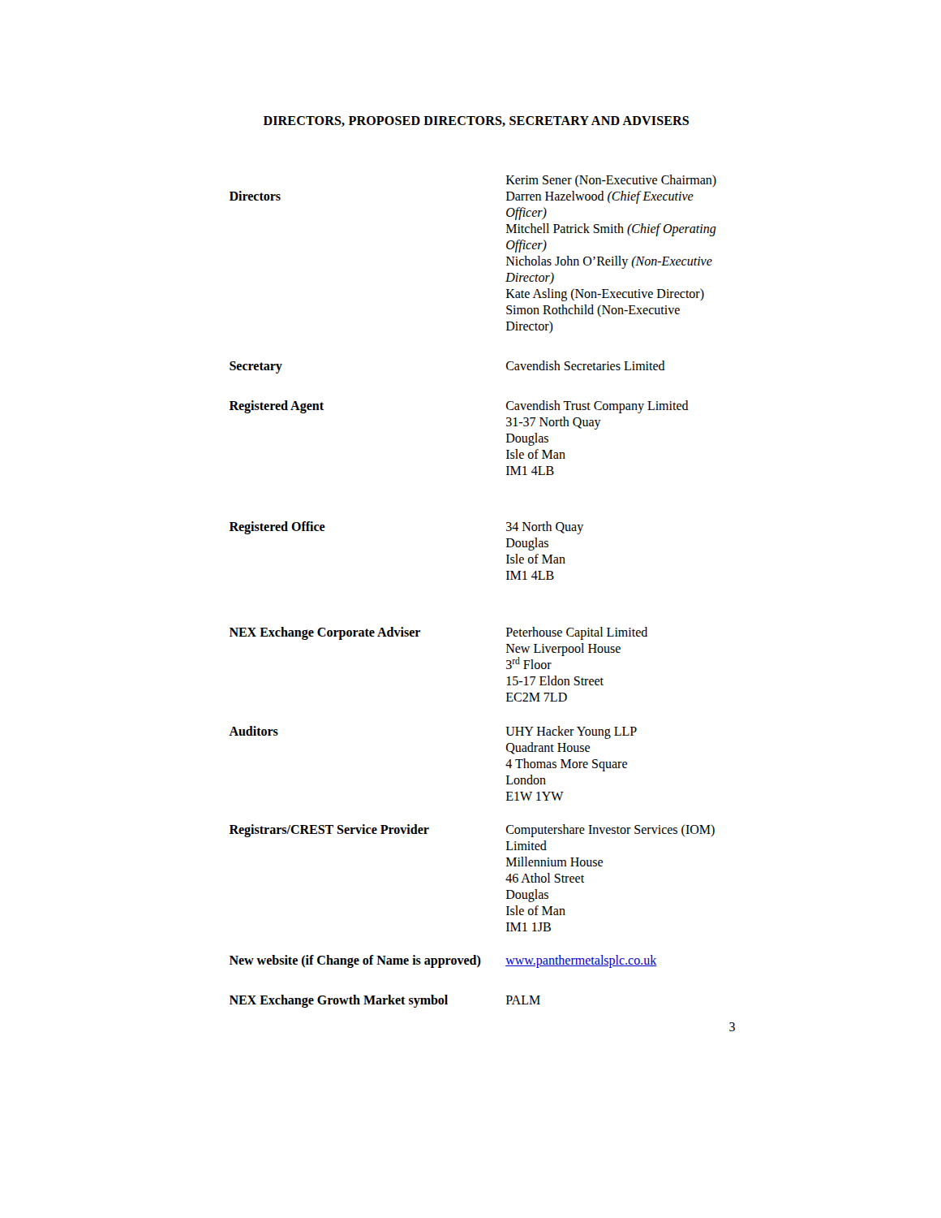DIRECTORS, PROPOSED DIRECTORS, SECRETARY AND ADVISERS
| | Kerim Sener (Non-Executive Chairman) |
| Directors | Darren Hazelwood (Chief Executive Officer) Mitchell Patrick Smith (Chief Operating Officer) Nicholas John O’Reilly (Non-Executive Director) Kate Asling (Non-Executive Director) Simon Rothchild (Non-Executive Director) |
| Secretary | Cavendish Secretaries Limited |
| Registered Agent | Cavendish Trust Company Limited 31-37 North Quay Douglas Isle of Man IM1 4LB |
| Registered Office | 34 North Quay Douglas Isle of Man IM1 4LB |
| NEX Exchange Corporate Adviser | Peterhouse Capital Limited New Liverpool House 3 rd Floor 15-17 Eldon Street EC2M 7LD |
| Auditors | UHY Hacker Young LLP Quadrant House 4 Thomas More Square London E1W 1YW |
| Registrars/CREST Service Provider | Computershare Investor Services (IOM) Limited Millennium House 46 Athol Street Douglas Isle of Man IM1 1JB |
| New website (if Change of Name is approved) | www.panthermetalsplc.co.uk |
| NEX Exchange Growth Market symbol | PALM |
3